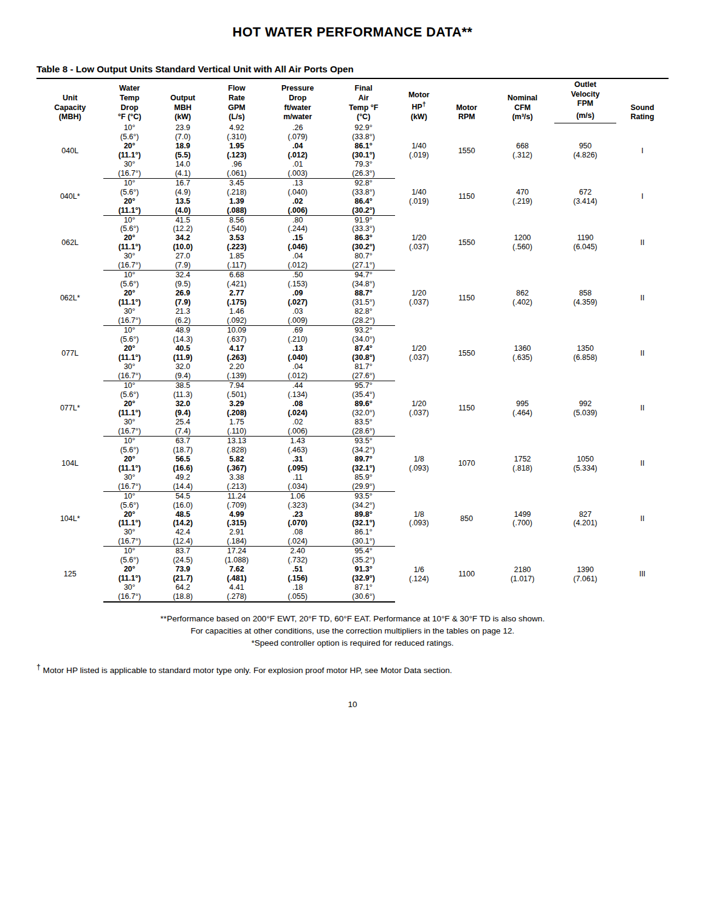HOT WATER PERFORMANCE DATA**
Table 8 - Low Output Units Standard Vertical Unit with All Air Ports Open
| Unit Capacity (MBH) | Water Temp Drop °F (°C) | Output MBH (kW) | Flow Rate GPM (L/s) | Pressure Drop ft/water m/water | Final Air Temp °F (°C) | Motor HP † (kW) | Motor RPM | Nominal CFM (m³/s) | Outlet Velocity FPM | Sound Rating |
| --- | --- | --- | --- | --- | --- | --- | --- | --- | --- | --- |
| (m/s) |
| 040L | 10° | 23.9 | 4.92 | .26 | 92.9° | 1/40 (.019) | 1550 | 668 (.312) | 950 (4.826) | I |
| (5.6°) | (7.0) | (.310) | (.079) | (33.8°) |
| 20° | 18.9 | 1.95 | .04 | 86.1° |
| (11.1°) | (5.5) | (.123) | (.012) | (30.1°) |
| 30° | 14.0 | .96 | .01 | 79.3° |
| (16.7°) | (4.1) | (.061) | (.003) | (26.3°) |
| 040L* | 10° | 16.7 | 3.45 | .13 | 92.8° | 1/40 (.019) | 1150 | 470 (.219) | 672 (3.414) | I |
| (5.6°) | (4.9) | (.218) | (.040) | (33.8°) |
| 20° | 13.5 | 1.39 | .02 | 86.4° |
| (11.1°) | (4.0) | (.088) | (.006) | (30.2°) |
| 062L | 10° | 41.5 | 8.56 | .80 | 91.9° | 1/20 (.037) | 1550 | 1200 (.560) | 1190 (6.045) | II |
| (5.6°) | (12.2) | (.540) | (.244) | (33.3°) |
| 20° | 34.2 | 3.53 | .15 | 86.3° |
| (11.1°) | (10.0) | (.223) | (.046) | (30.2°) |
| 30° | 27.0 | 1.85 | .04 | 80.7° |
| (16.7°) | (7.9) | (.117) | (.012) | (27.1°) |
| 062L* | 10° | 32.4 | 6.68 | .50 | 94.7° | 1/20 (.037) | 1150 | 862 (.402) | 858 (4.359) | II |
| (5.6°) | (9.5) | (.421) | (.153) | (34.8°) |
| 20° | 26.9 | 2.77 | .09 | 88.7° |
| (11.1°) | (7.9) | (.175) | (.027) | (31.5°) |
| 30° | 21.3 | 1.46 | .03 | 82.8° |
| (16.7°) | (6.2) | (.092) | (.009) | (28.2°) |
| 077L | 10° | 48.9 | 10.09 | .69 | 93.2° | 1/20 (.037) | 1550 | 1360 (.635) | 1350 (6.858) | II |
| (5.6°) | (14.3) | (.637) | (.210) | (34.0°) |
| 20° | 40.5 | 4.17 | .13 | 87.4° |
| (11.1°) | (11.9) | (.263) | (.040) | (30.8°) |
| 30° | 32.0 | 2.20 | .04 | 81.7° |
| (16.7°) | (9.4) | (.139) | (.012) | (27.6°) |
| 077L* | 10° | 38.5 | 7.94 | .44 | 95.7° | 1/20 (.037) | 1150 | 995 (.464) | 992 (5.039) | II |
| (5.6°) | (11.3) | (.501) | (.134) | (35.4°) |
| 20° | 32.0 | 3.29 | .08 | 89.6° |
| (11.1°) | (9.4) | (.208) | (.024) | (32.0°) |
| 30° | 25.4 | 1.75 | .02 | 83.5° |
| (16.7°) | (7.4) | (.110) | (.006) | (28.6°) |
| 104L | 10° | 63.7 | 13.13 | 1.43 | 93.5° | 1/8 (.093) | 1070 | 1752 (.818) | 1050 (5.334) | II |
| (5.6°) | (18.7) | (.828) | (.463) | (34.2°) |
| 20° | 56.5 | 5.82 | .31 | 89.7° |
| (11.1°) | (16.6) | (.367) | (.095) | (32.1°) |
| 30° | 49.2 | 3.38 | .11 | 85.9° |
| (16.7°) | (14.4) | (.213) | (.034) | (29.9°) |
| 104L* | 10° | 54.5 | 11.24 | 1.06 | 93.5° | 1/8 (.093) | 850 | 1499 (.700) | 827 (4.201) | II |
| (5.6°) | (16.0) | (.709) | (.323) | (34.2°) |
| 20° | 48.5 | 4.99 | .23 | 89.8° |
| (11.1°) | (14.2) | (.315) | (.070) | (32.1°) |
| 30° | 42.4 | 2.91 | .08 | 86.1° |
| (16.7°) | (12.4) | (.184) | (.024) | (30.1°) |
| 125 | 10° | 83.7 | 17.24 | 2.40 | 95.4° | 1/6 (.124) | 1100 | 2180 (1.017) | 1390 (7.061) | III |
| (5.6°) | (24.5) | (1.088) | (.732) | (35.2°) |
| 20° | 73.9 | 7.62 | .51 | 91.3° |
| (11.1°) | (21.7) | (.481) | (.156) | (32.9°) |
| 30° | 64.2 | 4.41 | .18 | 87.1° |
| (16.7°) | (18.8) | (.278) | (.055) | (30.6°) |
**Performance based on 200°F EWT, 20°F TD, 60°F EAT. Performance at 10°F & 30°F TD is also shown.
For capacities at other conditions, use the correction multipliers in the tables on page 12.
*Speed controller option is required for reduced ratings.
† Motor HP listed is applicable to standard motor type only. For explosion proof motor HP, see Motor Data section.
10